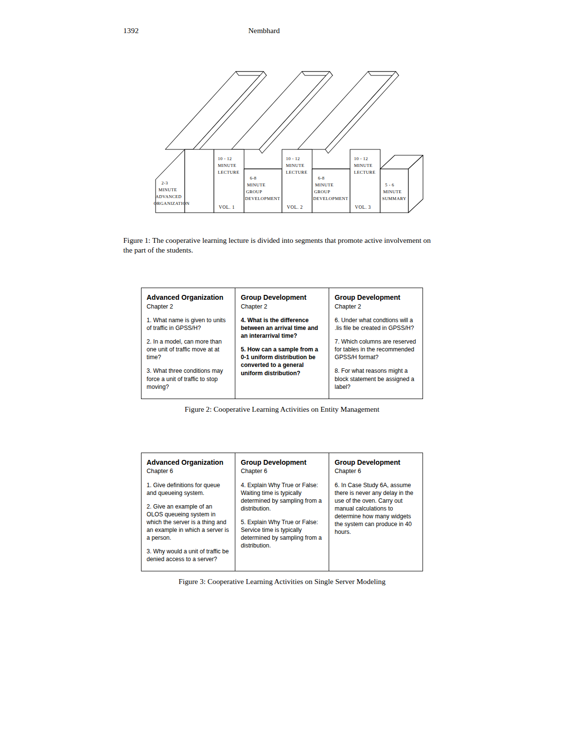1392
Nembhard
2-3 MINUTE ADVANCED ORGANIZATION 10 - 12 MINUTE LECTURE 6-8 MINUTE GROUP DEVELOPMENT 10 - 12 MINUTE LECTURE 6-8 MINUTE GROUP DEVELOPMENT 10 - 12 MINUTE LECTURE 5 - 6 MINUTE SUMMARY VOL. 1 VOL. 2 VOL. 3
Figure 1: The cooperative learning lecture is divided into segments that promote active involvement on the part of the students.
| Advanced Organization Chapter 2 1. What name is given to units of traffic in GPSS/H? 2. In a model, can more than one unit of traffic move at at time? 3. What three conditions may force a unit of traffic to stop moving? | Group Development Chapter 2 4. What is the difference between an arrival time and an interarrival time? 5. How can a sample from a 0-1 uniform distribution be converted to a general uniform distribution? | Group Development Chapter 2 6. Under what condtions will a .lis file be created in GPSS/H? 7. Which columns are reserved for tables in the recommended GPSS/H format? 8. For what reasons might a block statement be assigned a label? |
Figure 2: Cooperative Learning Activities on Entity Management
| Advanced Organization Chapter 6 1. Give definitions for queue and queueing system. 2. Give an example of an OLOS queueing system in which the server is a thing and an example in which a server is a person. 3. Why would a unit of traffic be denied access to a server? | Group Development Chapter 6 4. Explain Why True or False: Waiting time is typically determined by sampling from a distribution. 5. Explain Why True or False: Service time is typically determined by sampling from a distribution. | Group Development Chapter 6 6. In Case Study 6A, assume there is never any delay in the use of the oven. Carry out manual calculations to determine how many widgets the system can produce in 40 hours. |
Figure 3: Cooperative Learning Activities on Single Server Modeling